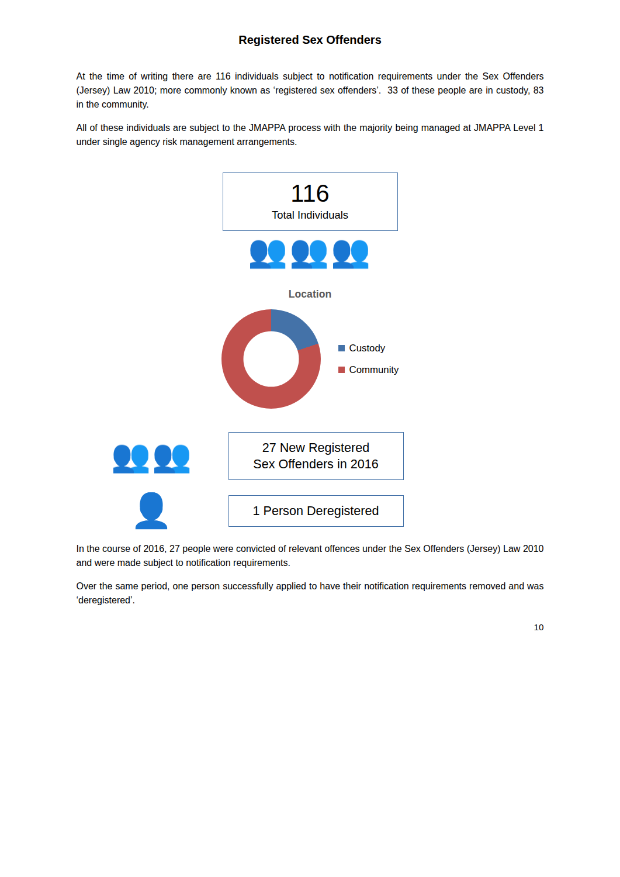Registered Sex Offenders
At the time of writing there are 116 individuals subject to notification requirements under the Sex Offenders (Jersey) Law 2010; more commonly known as ‘registered sex offenders’. 33 of these people are in custody, 83 in the community.
All of these individuals are subject to the JMAPPA process with the majority being managed at JMAPPA Level 1 under single agency risk management arrangements.
116
Total Individuals
👥👥👥
Location
Custody
Community
👥👥
27 New Registered
Sex Offenders in 2016
👤
1 Person Deregistered
In the course of 2016, 27 people were convicted of relevant offences under the Sex Offenders (Jersey) Law 2010 and were made subject to notification requirements.
Over the same period, one person successfully applied to have their notification requirements removed and was ‘deregistered’.
10